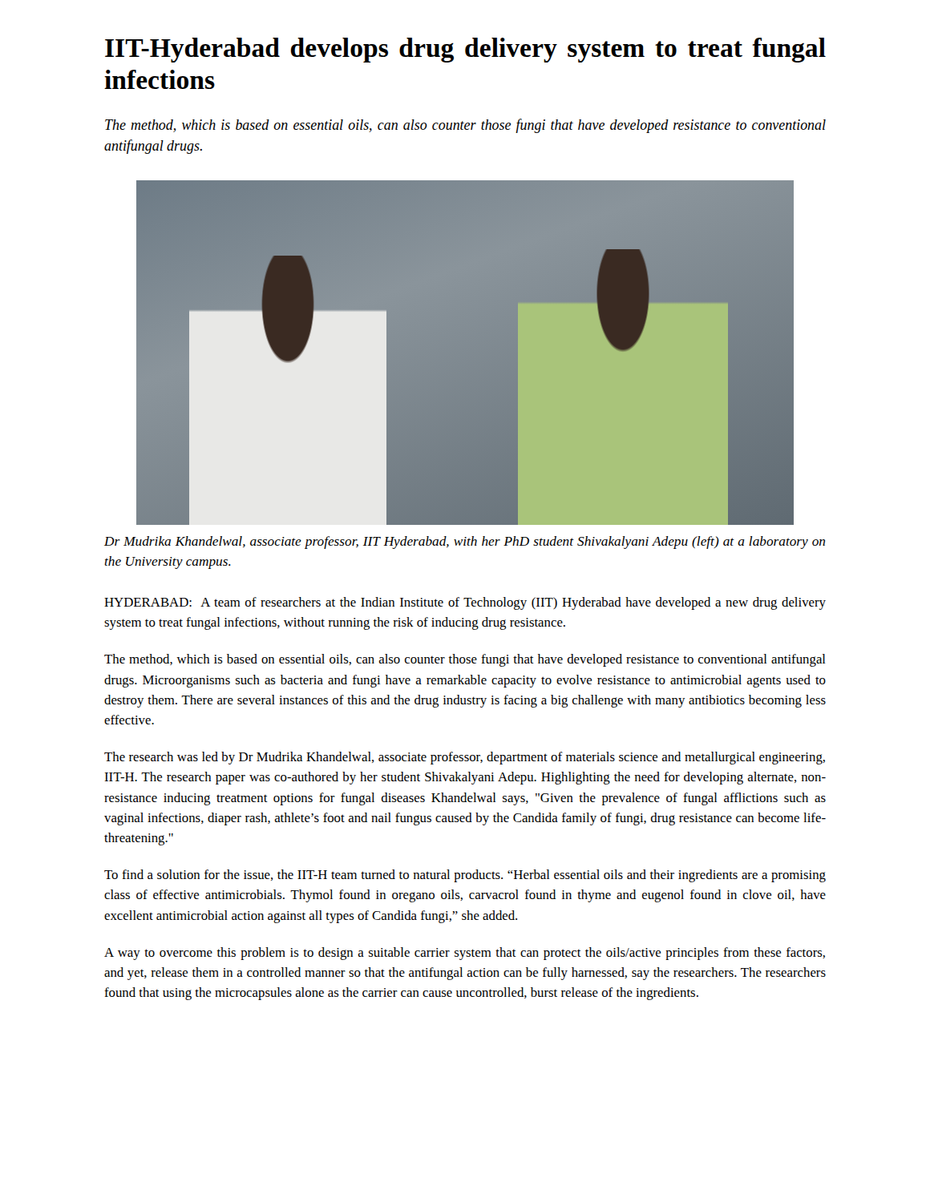IIT-Hyderabad develops drug delivery system to treat fungal infections
The method, which is based on essential oils, can also counter those fungi that have developed resistance to conventional antifungal drugs.
Dr Mudrika Khandelwal, associate professor, IIT Hyderabad, with her PhD student Shivakalyani Adepu (left) at a laboratory on the University campus.
HYDERABAD: A team of researchers at the Indian Institute of Technology (IIT) Hyderabad have developed a new drug delivery system to treat fungal infections, without running the risk of inducing drug resistance.
The method, which is based on essential oils, can also counter those fungi that have developed resistance to conventional antifungal drugs. Microorganisms such as bacteria and fungi have a remarkable capacity to evolve resistance to antimicrobial agents used to destroy them. There are several instances of this and the drug industry is facing a big challenge with many antibiotics becoming less effective.
The research was led by Dr Mudrika Khandelwal, associate professor, department of materials science and metallurgical engineering, IIT-H. The research paper was co-authored by her student Shivakalyani Adepu. Highlighting the need for developing alternate, non-resistance inducing treatment options for fungal diseases Khandelwal says, "Given the prevalence of fungal afflictions such as vaginal infections, diaper rash, athlete’s foot and nail fungus caused by the Candida family of fungi, drug resistance can become life-threatening."
To find a solution for the issue, the IIT-H team turned to natural products. “Herbal essential oils and their ingredients are a promising class of effective antimicrobials. Thymol found in oregano oils, carvacrol found in thyme and eugenol found in clove oil, have excellent antimicrobial action against all types of Candida fungi,” she added.
A way to overcome this problem is to design a suitable carrier system that can protect the oils/active principles from these factors, and yet, release them in a controlled manner so that the antifungal action can be fully harnessed, say the researchers. The researchers found that using the microcapsules alone as the carrier can cause uncontrolled, burst release of the ingredients.